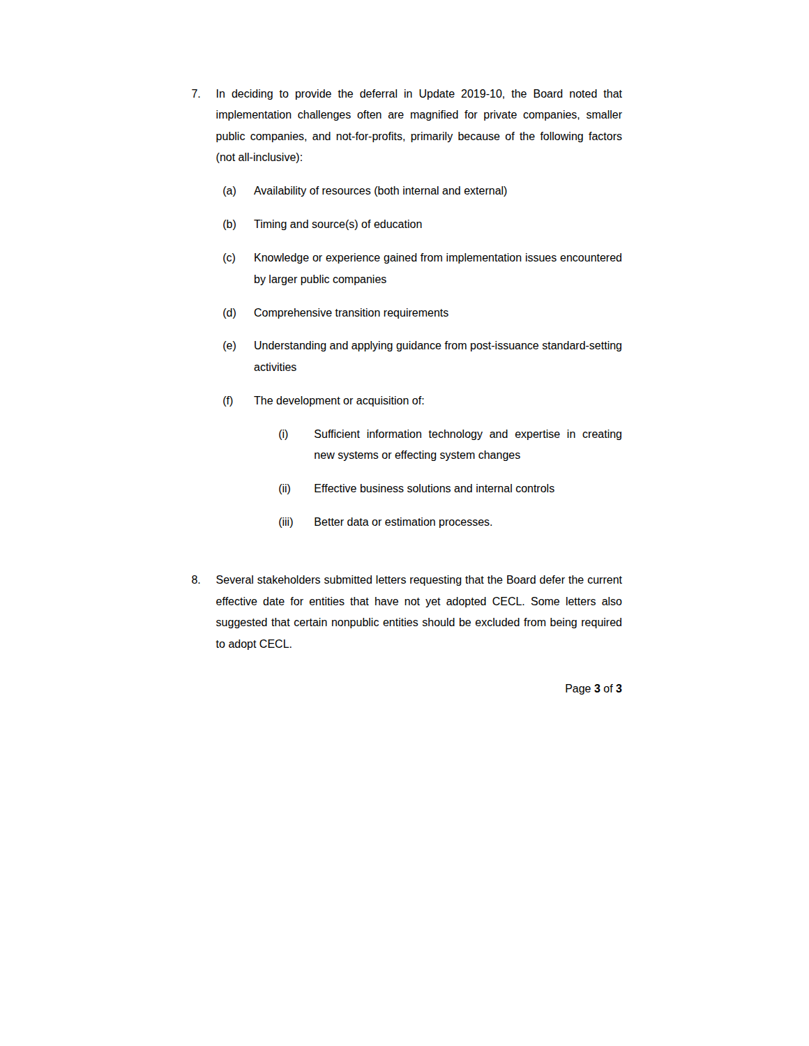7.
In deciding to provide the deferral in Update 2019-10, the Board noted that implementation challenges often are magnified for private companies, smaller public companies, and not-for-profits, primarily because of the following factors (not all-inclusive):
(a)
Availability of resources (both internal and external)
(b)
Timing and source(s) of education
(c)
Knowledge or experience gained from implementation issues encountered by larger public companies
(d)
Comprehensive transition requirements
(e)
Understanding and applying guidance from post-issuance standard-setting activities
(f)
The development or acquisition of:
(i)
Sufficient information technology and expertise in creating new systems or effecting system changes
(ii)
Effective business solutions and internal controls
(iii)
Better data or estimation processes.
8.
Several stakeholders submitted letters requesting that the Board defer the current effective date for entities that have not yet adopted CECL. Some letters also suggested that certain nonpublic entities should be excluded from being required to adopt CECL.
Page 3 of 3